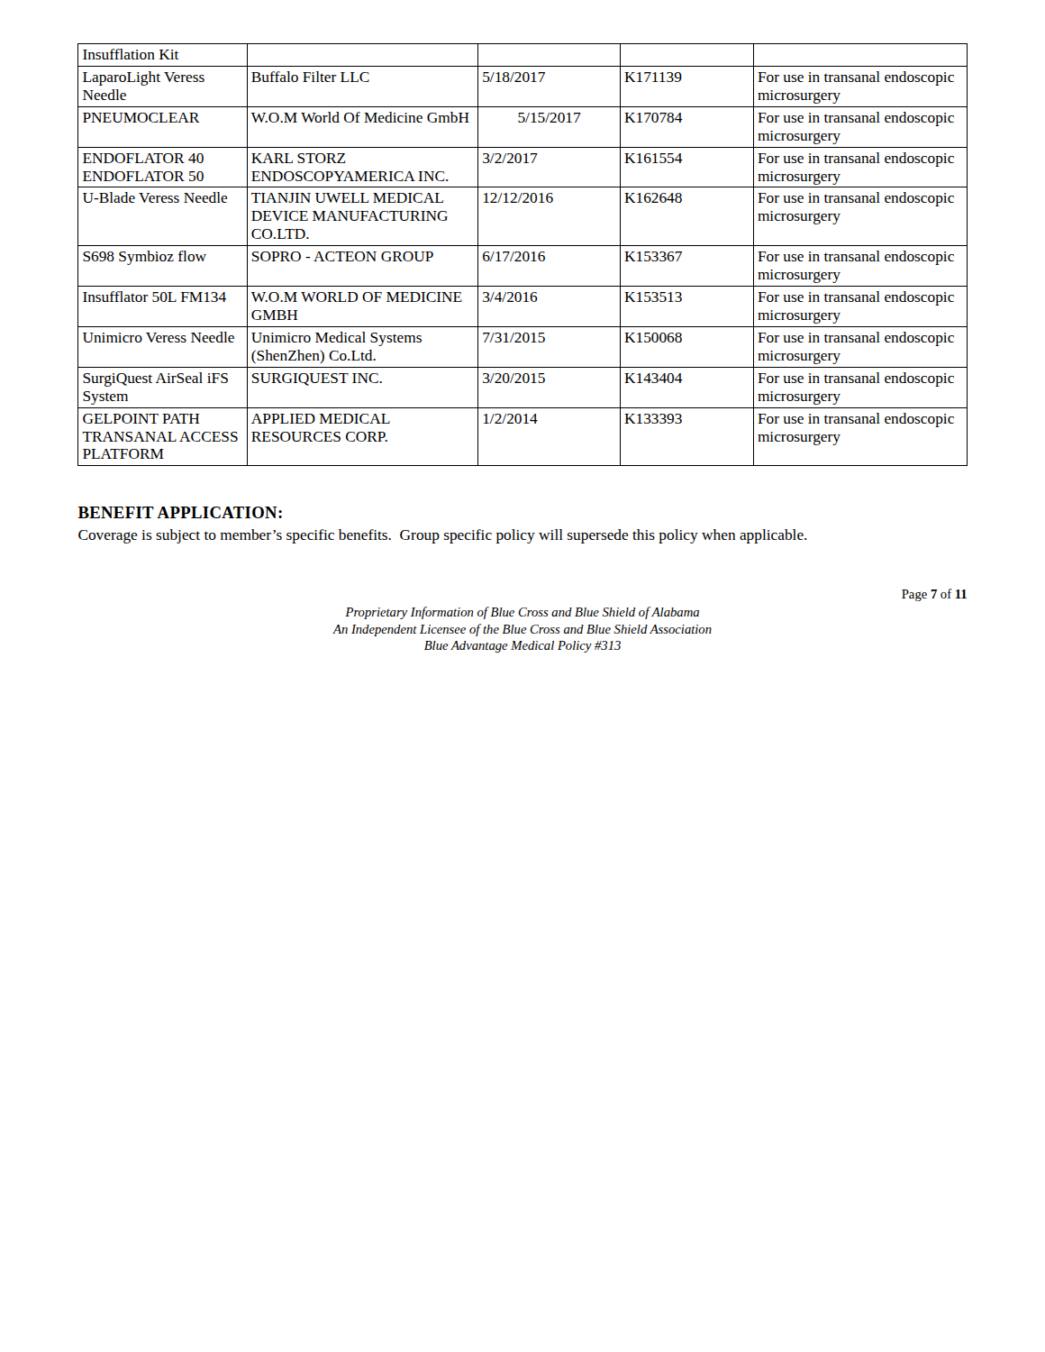| Insufflation Kit | | | | |
| LaparoLight Veress Needle | Buffalo Filter LLC | 5/18/2017 | K171139 | For use in transanal endoscopic microsurgery |
| PNEUMOCLEAR | W.O.M World Of Medicine GmbH | 5/15/2017 | K170784 | For use in transanal endoscopic microsurgery |
| ENDOFLATOR 40 ENDOFLATOR 50 | KARL STORZ ENDOSCOPYAMERICA INC. | 3/2/2017 | K161554 | For use in transanal endoscopic microsurgery |
| U-Blade Veress Needle | TIANJIN UWELL MEDICAL DEVICE MANUFACTURING CO.LTD. | 12/12/2016 | K162648 | For use in transanal endoscopic microsurgery |
| S698 Symbioz flow | SOPRO - ACTEON GROUP | 6/17/2016 | K153367 | For use in transanal endoscopic microsurgery |
| Insufflator 50L FM134 | W.O.M WORLD OF MEDICINE GMBH | 3/4/2016 | K153513 | For use in transanal endoscopic microsurgery |
| Unimicro Veress Needle | Unimicro Medical Systems (ShenZhen) Co.Ltd. | 7/31/2015 | K150068 | For use in transanal endoscopic microsurgery |
| SurgiQuest AirSeal iFS System | SURGIQUEST INC. | 3/20/2015 | K143404 | For use in transanal endoscopic microsurgery |
| GELPOINT PATH TRANSANAL ACCESS PLATFORM | APPLIED MEDICAL RESOURCES CORP. | 1/2/2014 | K133393 | For use in transanal endoscopic microsurgery |
BENEFIT APPLICATION:
Coverage is subject to member’s specific benefits. Group specific policy will supersede this policy when applicable.
Page 7 of 11
Proprietary Information of Blue Cross and Blue Shield of Alabama
An Independent Licensee of the Blue Cross and Blue Shield Association
Blue Advantage Medical Policy #313